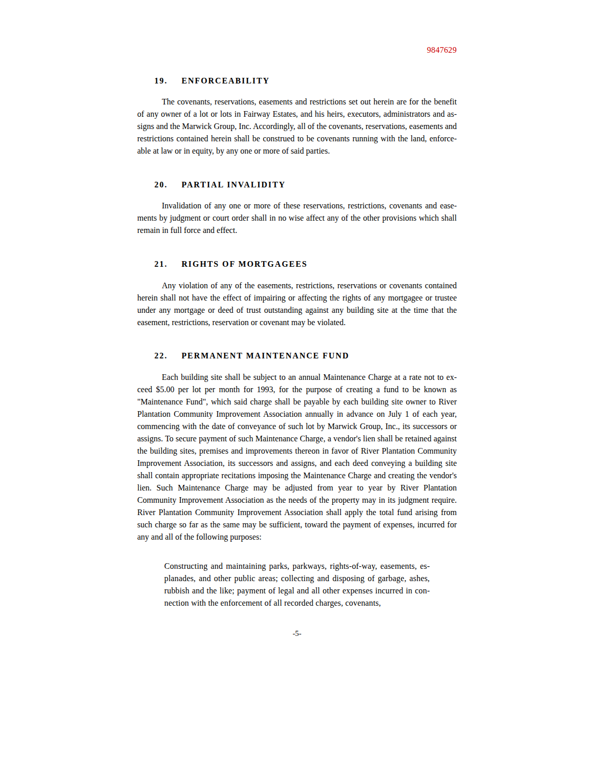9847629
19. Enforceability
The covenants, reservations, easements and restrictions set out herein are for the benefit of any owner of a lot or lots in Fairway Estates, and his heirs, executors, administrators and assigns and the Marwick Group, Inc. Accordingly, all of the covenants, reservations, easements and restrictions contained herein shall be construed to be covenants running with the land, enforceable at law or in equity, by any one or more of said parties.
20. Partial Invalidity
Invalidation of any one or more of these reservations, restrictions, covenants and easements by judgment or court order shall in no wise affect any of the other provisions which shall remain in full force and effect.
21. Rights of Mortgagees
Any violation of any of the easements, restrictions, reservations or covenants contained herein shall not have the effect of impairing or affecting the rights of any mortgagee or trustee under any mortgage or deed of trust outstanding against any building site at the time that the easement, restrictions, reservation or covenant may be violated.
22. Permanent Maintenance Fund
Each building site shall be subject to an annual Maintenance Charge at a rate not to exceed $5.00 per lot per month for 1993, for the purpose of creating a fund to be known as "Maintenance Fund", which said charge shall be payable by each building site owner to River Plantation Community Improvement Association annually in advance on July 1 of each year, commencing with the date of conveyance of such lot by Marwick Group, Inc., its successors or assigns. To secure payment of such Maintenance Charge, a vendor's lien shall be retained against the building sites, premises and improvements thereon in favor of River Plantation Community Improvement Association, its successors and assigns, and each deed conveying a building site shall contain appropriate recitations imposing the Maintenance Charge and creating the vendor's lien. Such Maintenance Charge may be adjusted from year to year by River Plantation Community Improvement Association as the needs of the property may in its judgment require. River Plantation Community Improvement Association shall apply the total fund arising from such charge so far as the same may be sufficient, toward the payment of expenses, incurred for any and all of the following purposes:
Constructing and maintaining parks, parkways, rights-of-way, easements, esplanades, and other public areas; collecting and disposing of garbage, ashes, rubbish and the like; payment of legal and all other expenses incurred in connection with the enforcement of all recorded charges, covenants,
-5-